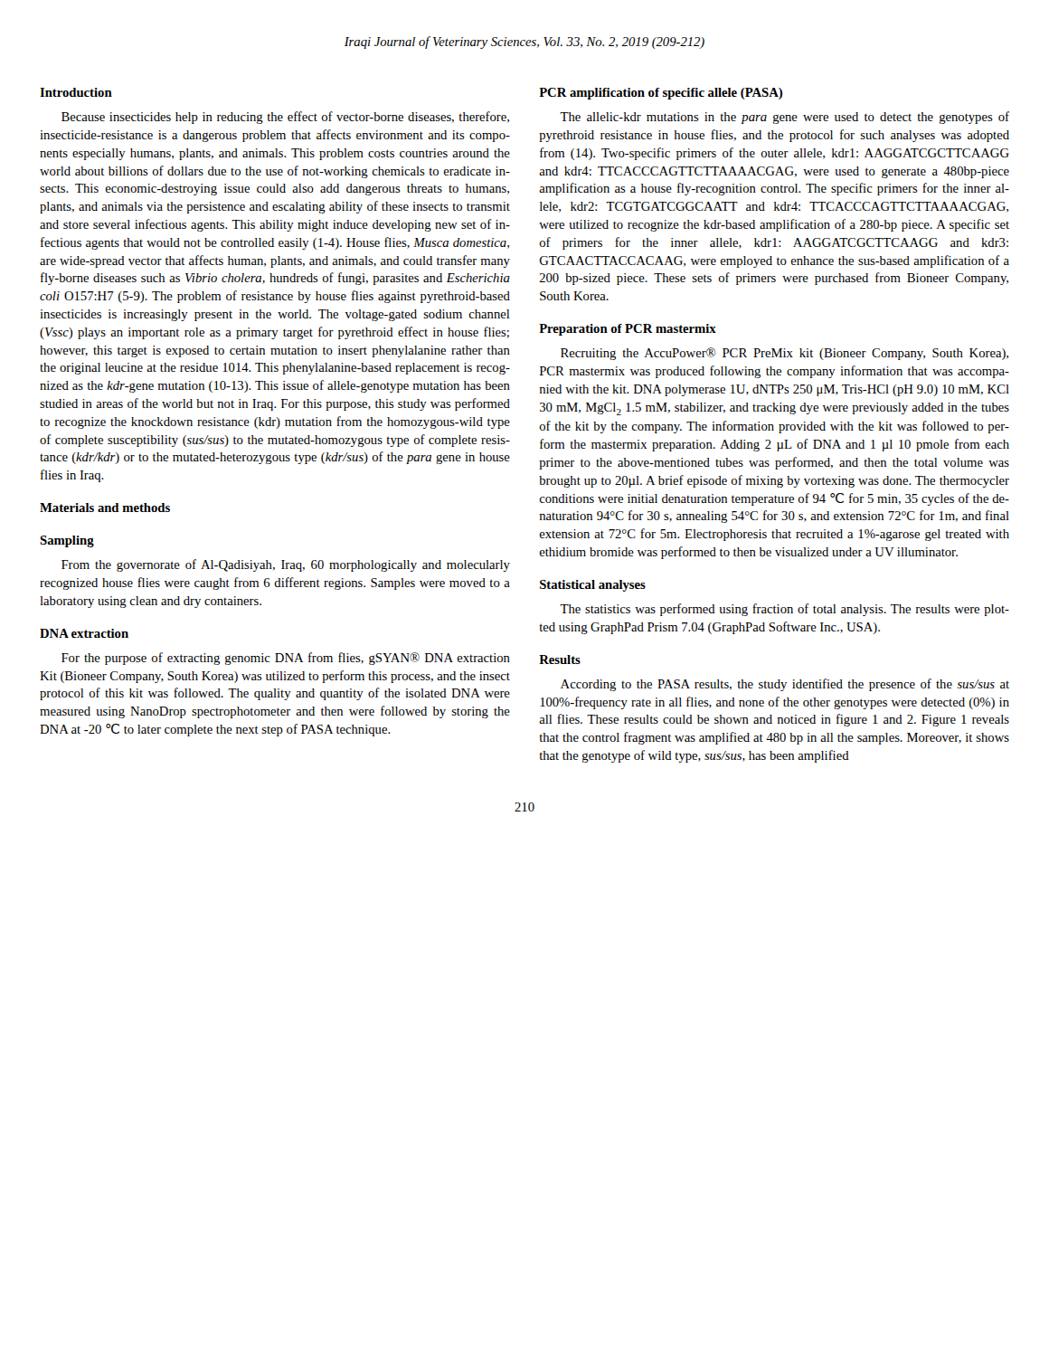Iraqi Journal of Veterinary Sciences, Vol. 33, No. 2, 2019 (209-212)
Introduction
Because insecticides help in reducing the effect of vector-borne diseases, therefore, insecticide-resistance is a dangerous problem that affects environment and its components especially humans, plants, and animals. This problem costs countries around the world about billions of dollars due to the use of not-working chemicals to eradicate insects. This economic-destroying issue could also add dangerous threats to humans, plants, and animals via the persistence and escalating ability of these insects to transmit and store several infectious agents. This ability might induce developing new set of infectious agents that would not be controlled easily (1-4). House flies, Musca domestica, are wide-spread vector that affects human, plants, and animals, and could transfer many fly-borne diseases such as Vibrio cholera, hundreds of fungi, parasites and Escherichia coli O157:H7 (5-9). The problem of resistance by house flies against pyrethroid-based insecticides is increasingly present in the world. The voltage-gated sodium channel (Vssc) plays an important role as a primary target for pyrethroid effect in house flies; however, this target is exposed to certain mutation to insert phenylalanine rather than the original leucine at the residue 1014. This phenylalanine-based replacement is recognized as the kdr-gene mutation (10-13). This issue of allele-genotype mutation has been studied in areas of the world but not in Iraq. For this purpose, this study was performed to recognize the knockdown resistance (kdr) mutation from the homozygous-wild type of complete susceptibility (sus/sus) to the mutated-homozygous type of complete resistance (kdr/kdr) or to the mutated-heterozygous type (kdr/sus) of the para gene in house flies in Iraq.
Materials and methods
Sampling
From the governorate of Al-Qadisiyah, Iraq, 60 morphologically and molecularly recognized house flies were caught from 6 different regions. Samples were moved to a laboratory using clean and dry containers.
DNA extraction
For the purpose of extracting genomic DNA from flies, gSYAN® DNA extraction Kit (Bioneer Company, South Korea) was utilized to perform this process, and the insect protocol of this kit was followed. The quality and quantity of the isolated DNA were measured using NanoDrop spectrophotometer and then were followed by storing the DNA at -20 ℃ to later complete the next step of PASA technique.
PCR amplification of specific allele (PASA)
The allelic-kdr mutations in the para gene were used to detect the genotypes of pyrethroid resistance in house flies, and the protocol for such analyses was adopted from (14). Two-specific primers of the outer allele, kdr1: AAGGATCGCTTCAAGG and kdr4: TTCACCCAGTTCTTAAAACGAG, were used to generate a 480bp-piece amplification as a house fly-recognition control. The specific primers for the inner allele, kdr2: TCGTGATCGGCAATT and kdr4: TTCACCCAGTTCTTAAAACGAG, were utilized to recognize the kdr-based amplification of a 280-bp piece. A specific set of primers for the inner allele, kdr1: AAGGATCGCTTCAAGG and kdr3: GTCAACTTACCACAAG, were employed to enhance the sus-based amplification of a 200 bp-sized piece. These sets of primers were purchased from Bioneer Company, South Korea.
Preparation of PCR mastermix
Recruiting the AccuPower® PCR PreMix kit (Bioneer Company, South Korea), PCR mastermix was produced following the company information that was accompanied with the kit. DNA polymerase 1U, dNTPs 250 μM, Tris-HCl (pH 9.0) 10 mM, KCl 30 mM, MgCl2 1.5 mM, stabilizer, and tracking dye were previously added in the tubes of the kit by the company. The information provided with the kit was followed to perform the mastermix preparation. Adding 2 µL of DNA and 1 µl 10 pmole from each primer to the above-mentioned tubes was performed, and then the total volume was brought up to 20µl. A brief episode of mixing by vortexing was done. The thermocycler conditions were initial denaturation temperature of 94 ℃ for 5 min, 35 cycles of the denaturation 94°C for 30 s, annealing 54°C for 30 s, and extension 72°C for 1m, and final extension at 72°C for 5m. Electrophoresis that recruited a 1%-agarose gel treated with ethidium bromide was performed to then be visualized under a UV illuminator.
Statistical analyses
The statistics was performed using fraction of total analysis. The results were plotted using GraphPad Prism 7.04 (GraphPad Software Inc., USA).
Results
According to the PASA results, the study identified the presence of the sus/sus at 100%-frequency rate in all flies, and none of the other genotypes were detected (0%) in all flies. These results could be shown and noticed in figure 1 and 2. Figure 1 reveals that the control fragment was amplified at 480 bp in all the samples. Moreover, it shows that the genotype of wild type, sus/sus, has been amplified
210